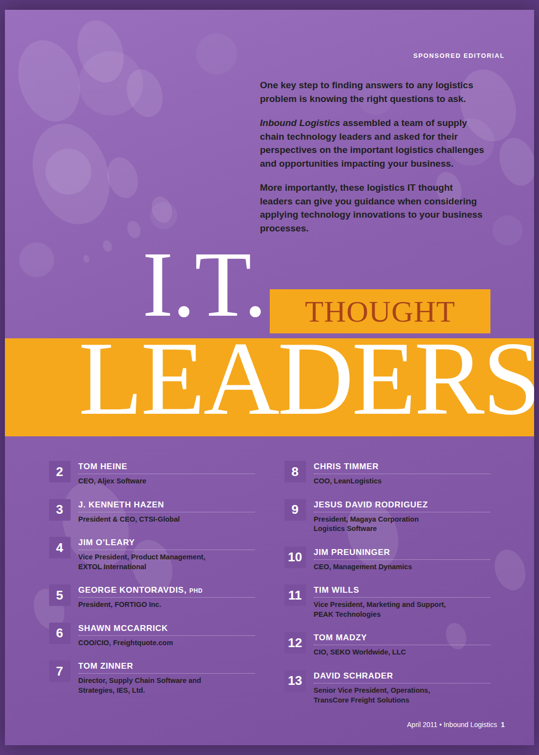Sponsored Editorial
One key step to finding answers to any logistics problem is knowing the right questions to ask.
Inbound Logistics assembled a team of supply chain technology leaders and asked for their perspectives on the important logistics challenges and opportunities impacting your business.
More importantly, these logistics IT thought leaders can give you guidance when considering applying technology innovations to your business processes.
THOUGHT
I.T.
LEADERS
2
Tom Heine
CEO, Aljex Software
3
J. Kenneth Hazen
President & CEO, CTSI-Global
4
Jim O’Leary
Vice President, Product Management,
EXTOL International
5
George Kontoravdis, PhD
President, FORTIGO Inc.
6
Shawn McCarrick
COO/CIO, Freightquote.com
7
Tom Zinner
Director, Supply Chain Software and
Strategies, IES, Ltd.
8
Chris Timmer
COO, LeanLogistics
9
Jesus David Rodriguez
President, Magaya Corporation
Logistics Software
10
Jim Preuninger
CEO, Management Dynamics
11
Tim Wills
Vice President, Marketing and Support,
PEAK Technologies
12
Tom Madzy
CIO, SEKO Worldwide, LLC
13
David Schrader
Senior Vice President, Operations,
TransCore Freight Solutions
April 2011 • Inbound Logistics 1